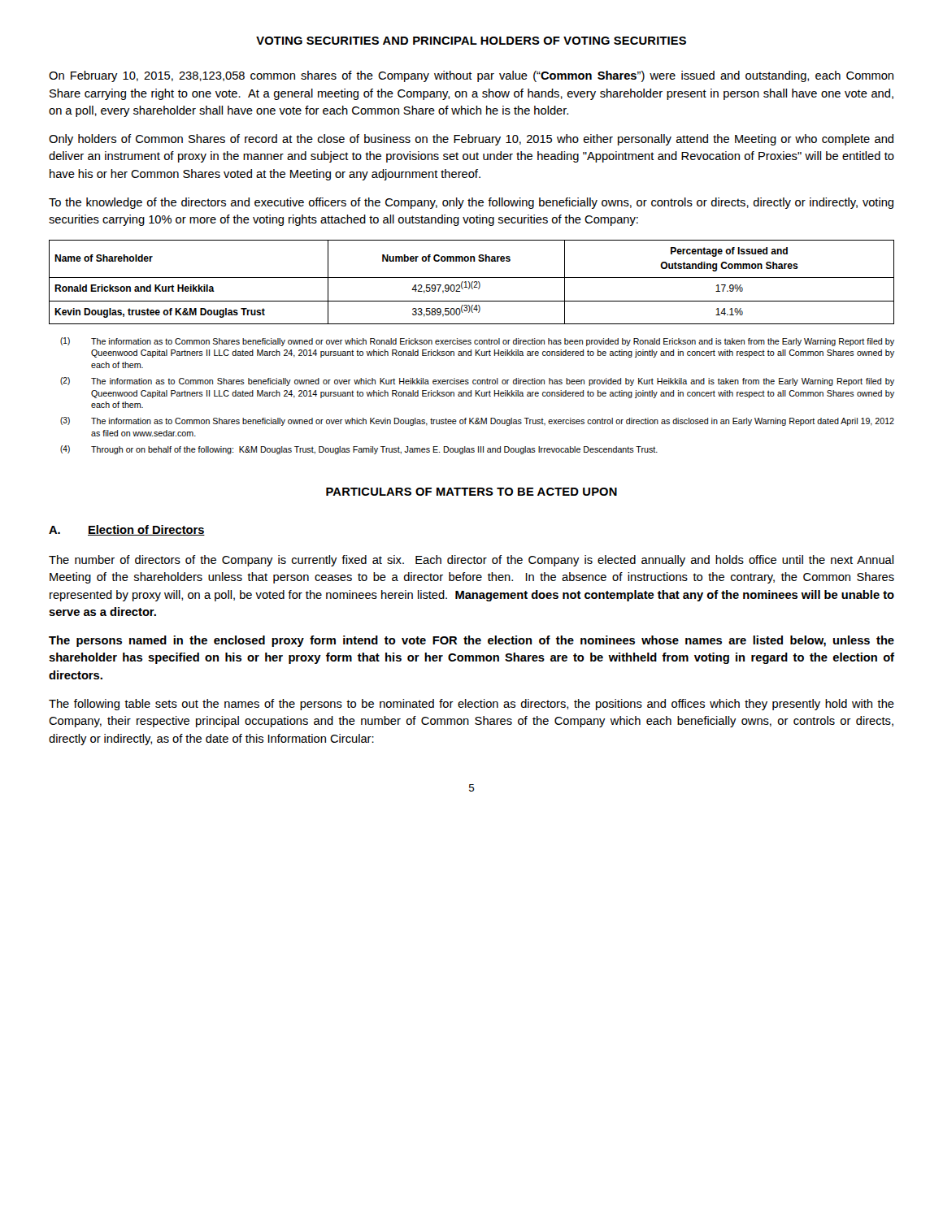VOTING SECURITIES AND PRINCIPAL HOLDERS OF VOTING SECURITIES
On February 10, 2015, 238,123,058 common shares of the Company without par value (“Common Shares”) were issued and outstanding, each Common Share carrying the right to one vote. At a general meeting of the Company, on a show of hands, every shareholder present in person shall have one vote and, on a poll, every shareholder shall have one vote for each Common Share of which he is the holder.
Only holders of Common Shares of record at the close of business on the February 10, 2015 who either personally attend the Meeting or who complete and deliver an instrument of proxy in the manner and subject to the provisions set out under the heading "Appointment and Revocation of Proxies" will be entitled to have his or her Common Shares voted at the Meeting or any adjournment thereof.
To the knowledge of the directors and executive officers of the Company, only the following beneficially owns, or controls or directs, directly or indirectly, voting securities carrying 10% or more of the voting rights attached to all outstanding voting securities of the Company:
| Name of Shareholder | Number of Common Shares | Percentage of Issued and Outstanding Common Shares |
| --- | --- | --- |
| Ronald Erickson and Kurt Heikkila | 42,597,902 (1)(2) | 17.9% |
| Kevin Douglas, trustee of K&M Douglas Trust | 33,589,500 (3)(4) | 14.1% |
The information as to Common Shares beneficially owned or over which Ronald Erickson exercises control or direction has been provided by Ronald Erickson and is taken from the Early Warning Report filed by Queenwood Capital Partners II LLC dated March 24, 2014 pursuant to which Ronald Erickson and Kurt Heikkila are considered to be acting jointly and in concert with respect to all Common Shares owned by each of them.
The information as to Common Shares beneficially owned or over which Kurt Heikkila exercises control or direction has been provided by Kurt Heikkila and is taken from the Early Warning Report filed by Queenwood Capital Partners II LLC dated March 24, 2014 pursuant to which Ronald Erickson and Kurt Heikkila are considered to be acting jointly and in concert with respect to all Common Shares owned by each of them.
The information as to Common Shares beneficially owned or over which Kevin Douglas, trustee of K&M Douglas Trust, exercises control or direction as disclosed in an Early Warning Report dated April 19, 2012 as filed on www.sedar.com.
Through or on behalf of the following: K&M Douglas Trust, Douglas Family Trust, James E. Douglas III and Douglas Irrevocable Descendants Trust.
PARTICULARS OF MATTERS TO BE ACTED UPON
A. Election of Directors
The number of directors of the Company is currently fixed at six. Each director of the Company is elected annually and holds office until the next Annual Meeting of the shareholders unless that person ceases to be a director before then. In the absence of instructions to the contrary, the Common Shares represented by proxy will, on a poll, be voted for the nominees herein listed. Management does not contemplate that any of the nominees will be unable to serve as a director.
The persons named in the enclosed proxy form intend to vote FOR the election of the nominees whose names are listed below, unless the shareholder has specified on his or her proxy form that his or her Common Shares are to be withheld from voting in regard to the election of directors.
The following table sets out the names of the persons to be nominated for election as directors, the positions and offices which they presently hold with the Company, their respective principal occupations and the number of Common Shares of the Company which each beneficially owns, or controls or directs, directly or indirectly, as of the date of this Information Circular:
5